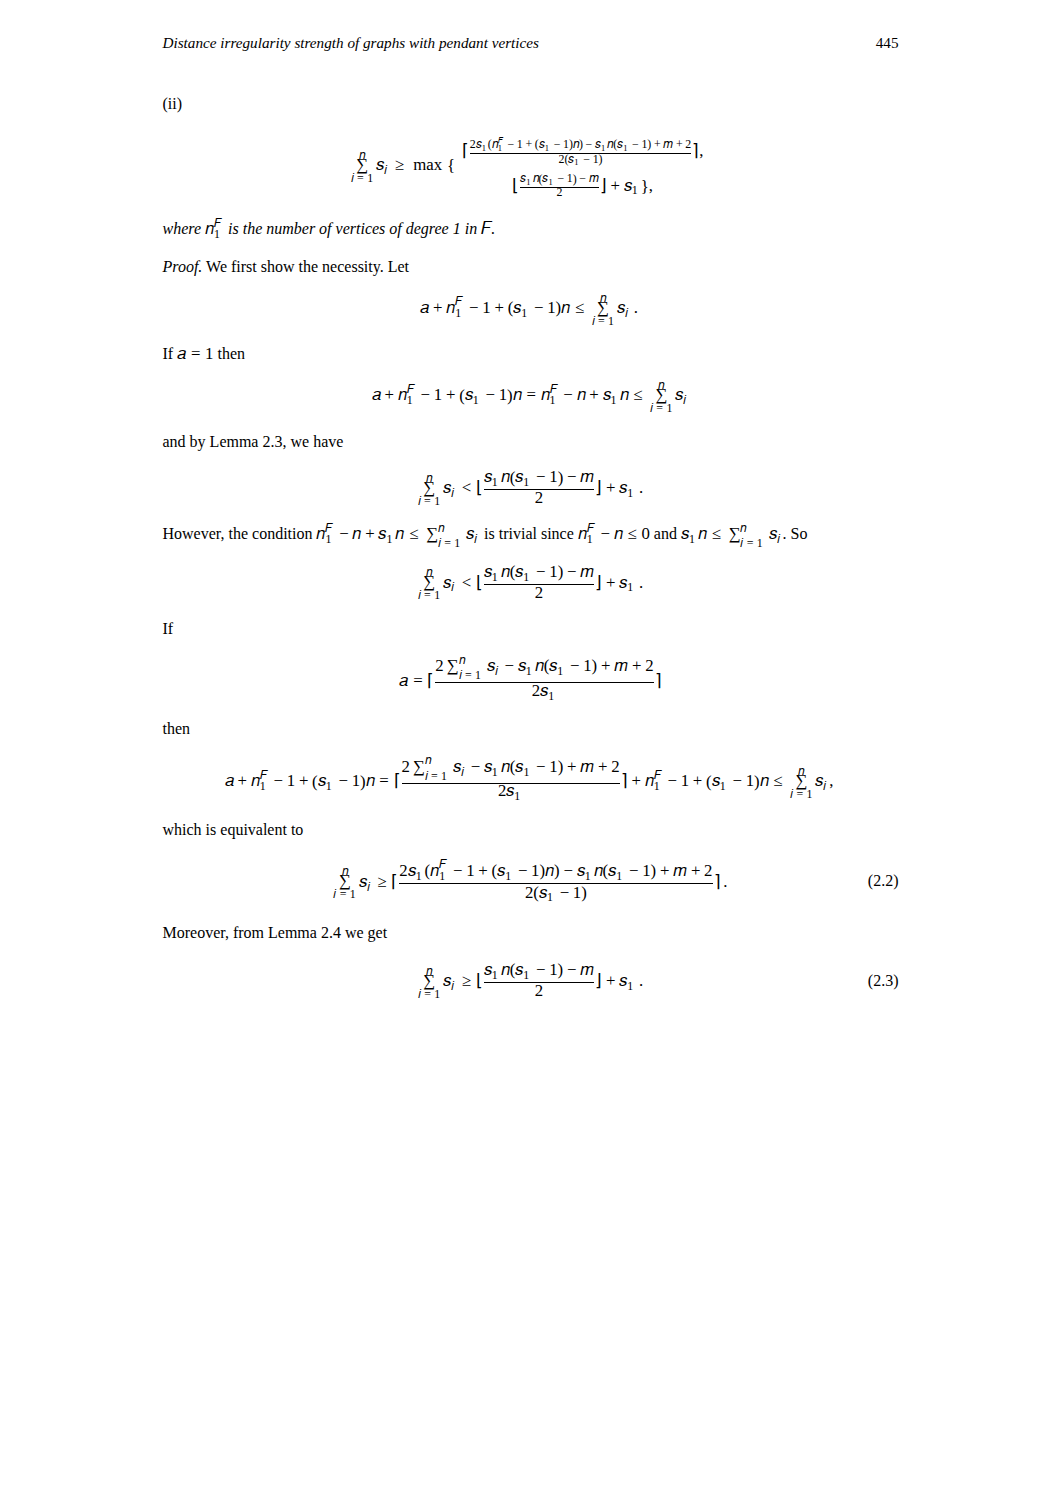Distance irregularity strength of graphs with pendant vertices 445
(ii)
∑ i=1 n si ≥ max { ⌈ 2s1 ( n1F −1 + (s1−1) n ) − s1n (s1−1) +m+2 2(s1−1) ⌉ , ⌊ s1n (s1−1) −m 2 ⌋ + s1 } ,
where n1F is the number of vertices of degree 1 in F.
Proof. We first show the necessity. Let
a + n1F −1 + (s1−1) n ≤ ∑ i=1 n si .
If a=1 then
a + n1F −1 + (s1−1) n = n1F −n + s1n ≤ ∑ i=1 n si
and by Lemma 2.3, we have
∑ i=1 n si < ⌊ s1n (s1−1) −m 2 ⌋ + s1 .
However, the condition n1F−n+s1n≤∑i=1nsi is trivial since n1F−n≤0 and s1n≤∑i=1nsi. So
∑ i=1 n si < ⌊ s1n (s1−1) −m 2 ⌋ + s1 .
If
a = ⌈ 2 ∑ i=1 n si − s1n (s1−1) +m+2 2s1 ⌉
then
a + n1F −1 + (s1−1) n = ⌈ 2 ∑ i=1 n si − s1n (s1−1) +m+2 2s1 ⌉ + n1F −1 + (s1−1) n ≤ ∑ i=1 n si ,
which is equivalent to
∑ i=1 n si ≥ ⌈ 2s1 ( n1F −1 + (s1−1) n ) − s1n (s1−1) +m+2 2(s1−1) ⌉ .
(2.2)
Moreover, from Lemma 2.4 we get
∑ i=1 n si ≥ ⌊ s1n (s1−1) −m 2 ⌋ + s1 .
(2.3)